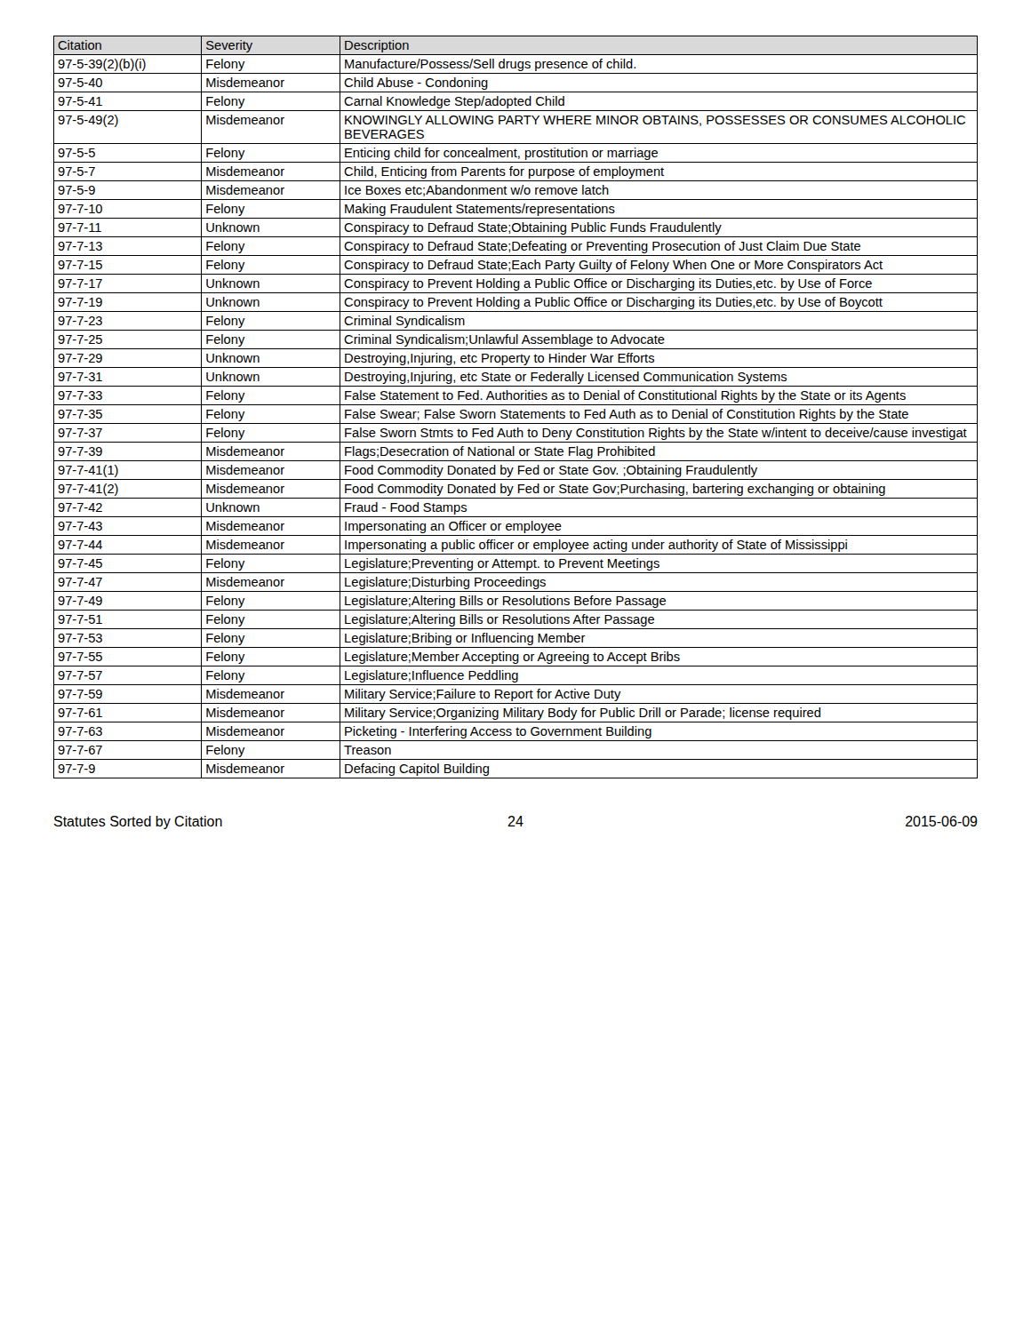| Citation | Severity | Description |
| --- | --- | --- |
| 97-5-39(2)(b)(i) | Felony | Manufacture/Possess/Sell drugs presence of child. |
| 97-5-40 | Misdemeanor | Child Abuse - Condoning |
| 97-5-41 | Felony | Carnal Knowledge Step/adopted Child |
| 97-5-49(2) | Misdemeanor | KNOWINGLY ALLOWING PARTY WHERE MINOR OBTAINS, POSSESSES OR CONSUMES ALCOHOLIC BEVERAGES |
| 97-5-5 | Felony | Enticing child for concealment, prostitution or marriage |
| 97-5-7 | Misdemeanor | Child, Enticing from Parents for purpose of employment |
| 97-5-9 | Misdemeanor | Ice Boxes etc;Abandonment w/o remove latch |
| 97-7-10 | Felony | Making Fraudulent Statements/representations |
| 97-7-11 | Unknown | Conspiracy to Defraud State;Obtaining Public Funds Fraudulently |
| 97-7-13 | Felony | Conspiracy to Defraud State;Defeating or Preventing Prosecution of Just Claim Due State |
| 97-7-15 | Felony | Conspiracy to Defraud State;Each Party Guilty of Felony When One or More Conspirators Act |
| 97-7-17 | Unknown | Conspiracy to Prevent Holding a Public Office or Discharging its Duties,etc. by Use of Force |
| 97-7-19 | Unknown | Conspiracy to Prevent Holding a Public Office or Discharging its Duties,etc. by Use of Boycott |
| 97-7-23 | Felony | Criminal Syndicalism |
| 97-7-25 | Felony | Criminal Syndicalism;Unlawful Assemblage to Advocate |
| 97-7-29 | Unknown | Destroying,Injuring, etc Property to Hinder War Efforts |
| 97-7-31 | Unknown | Destroying,Injuring, etc State or Federally Licensed Communication Systems |
| 97-7-33 | Felony | False Statement to Fed. Authorities as to Denial of Constitutional Rights by the State or its Agents |
| 97-7-35 | Felony | False Swear; False Sworn Statements to Fed Auth as to Denial of Constitution Rights by the State |
| 97-7-37 | Felony | False Sworn Stmts to Fed Auth to Deny Constitution Rights by the State w/intent to deceive/cause investigat |
| 97-7-39 | Misdemeanor | Flags;Desecration of National or State Flag Prohibited |
| 97-7-41(1) | Misdemeanor | Food Commodity Donated by Fed or State Gov. ;Obtaining Fraudulently |
| 97-7-41(2) | Misdemeanor | Food Commodity Donated by Fed or State Gov;Purchasing, bartering exchanging or obtaining |
| 97-7-42 | Unknown | Fraud - Food Stamps |
| 97-7-43 | Misdemeanor | Impersonating an Officer or employee |
| 97-7-44 | Misdemeanor | Impersonating a public officer or employee acting under authority of State of Mississippi |
| 97-7-45 | Felony | Legislature;Preventing or Attempt. to Prevent Meetings |
| 97-7-47 | Misdemeanor | Legislature;Disturbing Proceedings |
| 97-7-49 | Felony | Legislature;Altering Bills or Resolutions Before Passage |
| 97-7-51 | Felony | Legislature;Altering Bills or Resolutions After Passage |
| 97-7-53 | Felony | Legislature;Bribing or Influencing Member |
| 97-7-55 | Felony | Legislature;Member Accepting or Agreeing to Accept Bribs |
| 97-7-57 | Felony | Legislature;Influence Peddling |
| 97-7-59 | Misdemeanor | Military Service;Failure to Report for Active Duty |
| 97-7-61 | Misdemeanor | Military Service;Organizing Military Body for Public Drill or Parade; license required |
| 97-7-63 | Misdemeanor | Picketing - Interfering Access to Government Building |
| 97-7-67 | Felony | Treason |
| 97-7-9 | Misdemeanor | Defacing Capitol Building |
Statutes Sorted by Citation
24
2015-06-09